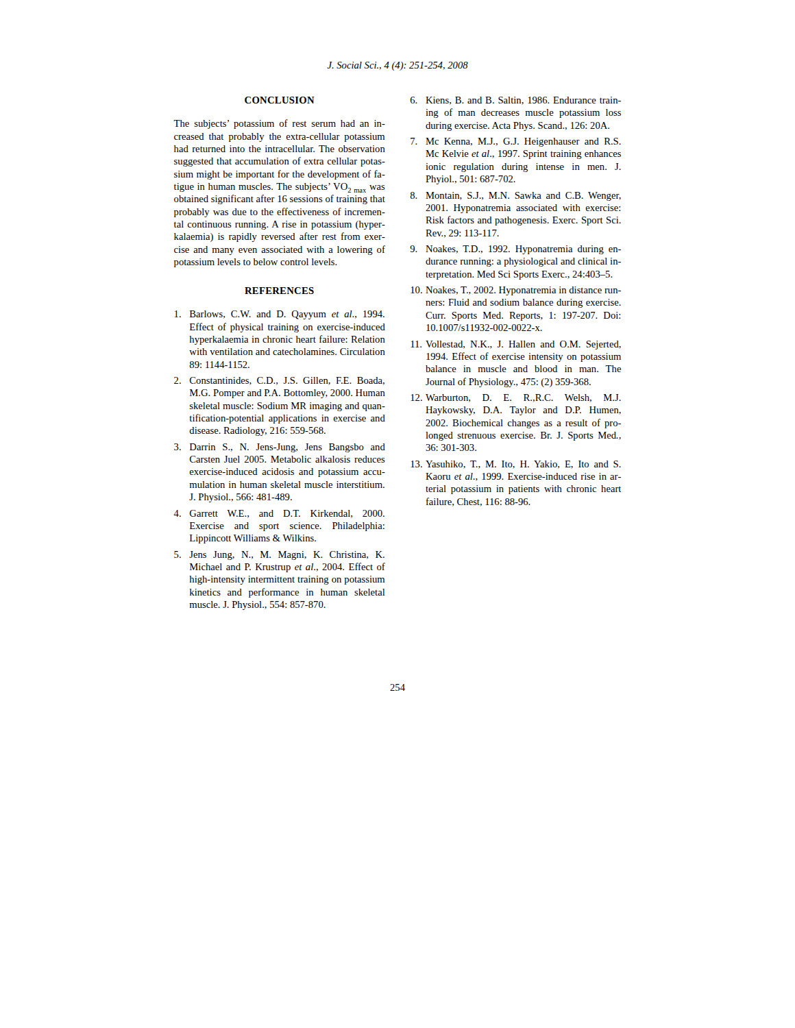J. Social Sci., 4 (4): 251-254, 2008
Conclusion
The subjects’ potassium of rest serum had an increased that probably the extra-cellular potassium had returned into the intracellular. The observation suggested that accumulation of extra cellular potassium might be important for the development of fatigue in human muscles. The subjects’ VO2 max was obtained significant after 16 sessions of training that probably was due to the effectiveness of incremental continuous running. A rise in potassium (hyperkalaemia) is rapidly reversed after rest from exercise and many even associated with a lowering of potassium levels to below control levels.
References
Barlows, C.W. and D. Qayyum et al., 1994. Effect of physical training on exercise-induced hyperkalaemia in chronic heart failure: Relation with ventilation and catecholamines. Circulation 89: 1144-1152.
Constantinides, C.D., J.S. Gillen, F.E. Boada, M.G. Pomper and P.A. Bottomley, 2000. Human skeletal muscle: Sodium MR imaging and quantification-potential applications in exercise and disease. Radiology, 216: 559-568.
Darrin S., N. Jens-Jung, Jens Bangsbo and Carsten Juel 2005. Metabolic alkalosis reduces exercise-induced acidosis and potassium accumulation in human skeletal muscle interstitium. J. Physiol., 566: 481-489.
Garrett W.E., and D.T. Kirkendal, 2000. Exercise and sport science. Philadelphia: Lippincott Williams & Wilkins.
Jens Jung, N., M. Magni, K. Christina, K. Michael and P. Krustrup et al., 2004. Effect of high-intensity intermittent training on potassium kinetics and performance in human skeletal muscle. J. Physiol., 554: 857-870.
Kiens, B. and B. Saltin, 1986. Endurance training of man decreases muscle potassium loss during exercise. Acta Phys. Scand., 126: 20A.
Mc Kenna, M.J., G.J. Heigenhauser and R.S. Mc Kelvie et al., 1997. Sprint training enhances ionic regulation during intense in men. J. Phyiol., 501: 687-702.
Montain, S.J., M.N. Sawka and C.B. Wenger, 2001. Hyponatremia associated with exercise: Risk factors and pathogenesis. Exerc. Sport Sci. Rev., 29: 113-117.
Noakes, T.D., 1992. Hyponatremia during endurance running: a physiological and clinical interpretation. Med Sci Sports Exerc., 24:403–5.
Noakes, T., 2002. Hyponatremia in distance runners: Fluid and sodium balance during exercise. Curr. Sports Med. Reports, 1: 197-207. Doi: 10.1007/s11932-002-0022-x.
Vollestad, N.K., J. Hallen and O.M. Sejerted, 1994. Effect of exercise intensity on potassium balance in muscle and blood in man. The Journal of Physiology., 475: (2) 359-368.
Warburton, D. E. R.,R.C. Welsh, M.J. Haykowsky, D.A. Taylor and D.P. Humen, 2002. Biochemical changes as a result of prolonged strenuous exercise. Br. J. Sports Med., 36: 301-303.
Yasuhiko, T., M. Ito, H. Yakio, E, Ito and S. Kaoru et al., 1999. Exercise-induced rise in arterial potassium in patients with chronic heart failure, Chest, 116: 88-96.
254